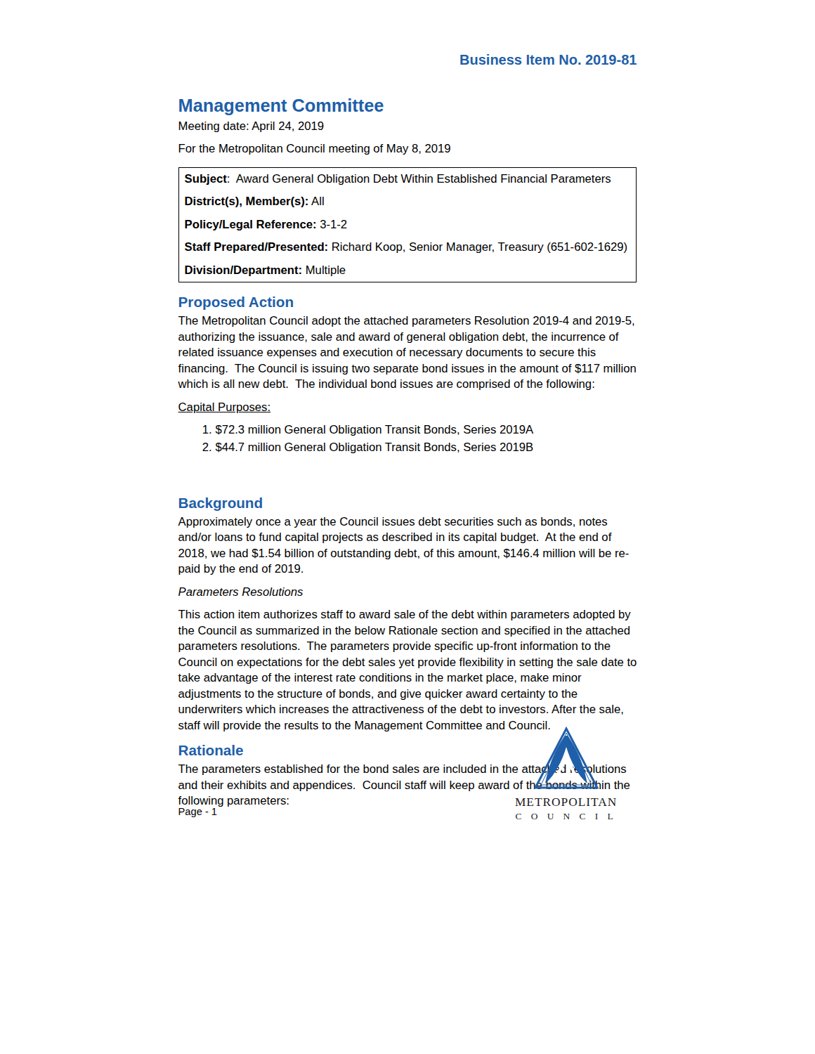Business Item No. 2019-81
Management Committee
Meeting date: April 24, 2019
For the Metropolitan Council meeting of May 8, 2019
| Subject : Award General Obligation Debt Within Established Financial Parameters |
| District(s), Member(s): All |
| Policy/Legal Reference: 3-1-2 |
| Staff Prepared/Presented: Richard Koop, Senior Manager, Treasury (651-602-1629) |
| Division/Department: Multiple |
Proposed Action
The Metropolitan Council adopt the attached parameters Resolution 2019-4 and 2019-5, authorizing the issuance, sale and award of general obligation debt, the incurrence of related issuance expenses and execution of necessary documents to secure this financing. The Council is issuing two separate bond issues in the amount of $117 million which is all new debt. The individual bond issues are comprised of the following:
Capital Purposes:
$72.3 million General Obligation Transit Bonds, Series 2019A
$44.7 million General Obligation Transit Bonds, Series 2019B
Background
Approximately once a year the Council issues debt securities such as bonds, notes and/or loans to fund capital projects as described in its capital budget. At the end of 2018, we had $1.54 billion of outstanding debt, of this amount, $146.4 million will be re-paid by the end of 2019.
Parameters Resolutions
This action item authorizes staff to award sale of the debt within parameters adopted by the Council as summarized in the below Rationale section and specified in the attached parameters resolutions. The parameters provide specific up-front information to the Council on expectations for the debt sales yet provide flexibility in setting the sale date to take advantage of the interest rate conditions in the market place, make minor adjustments to the structure of bonds, and give quicker award certainty to the underwriters which increases the attractiveness of the debt to investors. After the sale, staff will provide the results to the Management Committee and Council.
Rationale
The parameters established for the bond sales are included in the attached resolutions and their exhibits and appendices. Council staff will keep award of the bonds within the following parameters:
Page - 1
METROPOLITAN
C O U N C I L